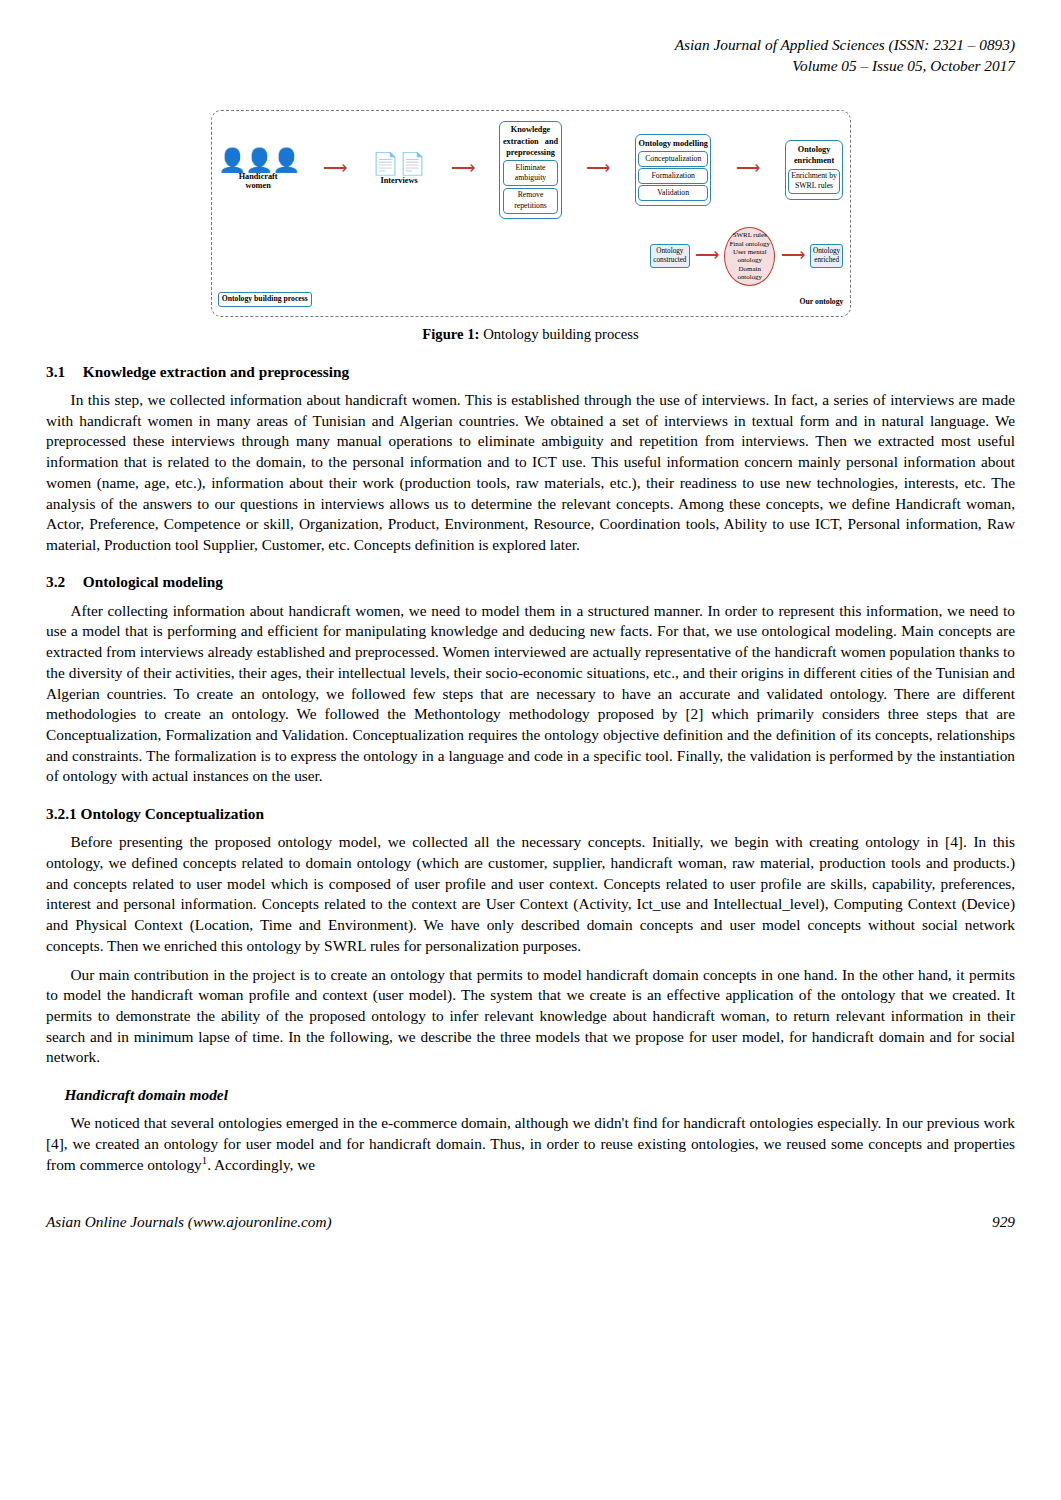Asian Journal of Applied Sciences (ISSN: 2321 – 0893)
Volume 05 – Issue 05, October 2017
👤👤👤
Handicraft
women
⟶
📄📄
Interviews
⟶
Knowledge
extraction and
preprocessing
Eliminate
ambiguity
Remove
repetitions
⟶
Ontology modelling
Conceptualization
Formalization
Validation
⟶
Ontology
enrichment
Enrichment by
SWRL rules
Ontology
constructed
⟶
SWRL rules
Final ontology
User mental
ontology
Domain
ontology
⟶
Ontology
enriched
Ontology building process
Our ontology
Figure 1: Ontology building process
3.1 Knowledge extraction and preprocessing
In this step, we collected information about handicraft women. This is established through the use of interviews. In fact, a series of interviews are made with handicraft women in many areas of Tunisian and Algerian countries. We obtained a set of interviews in textual form and in natural language. We preprocessed these interviews through many manual operations to eliminate ambiguity and repetition from interviews. Then we extracted most useful information that is related to the domain, to the personal information and to ICT use. This useful information concern mainly personal information about women (name, age, etc.), information about their work (production tools, raw materials, etc.), their readiness to use new technologies, interests, etc. The analysis of the answers to our questions in interviews allows us to determine the relevant concepts. Among these concepts, we define Handicraft woman, Actor, Preference, Competence or skill, Organization, Product, Environment, Resource, Coordination tools, Ability to use ICT, Personal information, Raw material, Production tool Supplier, Customer, etc. Concepts definition is explored later.
3.2 Ontological modeling
After collecting information about handicraft women, we need to model them in a structured manner. In order to represent this information, we need to use a model that is performing and efficient for manipulating knowledge and deducing new facts. For that, we use ontological modeling. Main concepts are extracted from interviews already established and preprocessed. Women interviewed are actually representative of the handicraft women population thanks to the diversity of their activities, their ages, their intellectual levels, their socio-economic situations, etc., and their origins in different cities of the Tunisian and Algerian countries. To create an ontology, we followed few steps that are necessary to have an accurate and validated ontology. There are different methodologies to create an ontology. We followed the Methontology methodology proposed by [2] which primarily considers three steps that are Conceptualization, Formalization and Validation. Conceptualization requires the ontology objective definition and the definition of its concepts, relationships and constraints. The formalization is to express the ontology in a language and code in a specific tool. Finally, the validation is performed by the instantiation of ontology with actual instances on the user.
3.2.1 Ontology Conceptualization
Before presenting the proposed ontology model, we collected all the necessary concepts. Initially, we begin with creating ontology in [4]. In this ontology, we defined concepts related to domain ontology (which are customer, supplier, handicraft woman, raw material, production tools and products.) and concepts related to user model which is composed of user profile and user context. Concepts related to user profile are skills, capability, preferences, interest and personal information. Concepts related to the context are User Context (Activity, Ict_use and Intellectual_level), Computing Context (Device) and Physical Context (Location, Time and Environment). We have only described domain concepts and user model concepts without social network concepts. Then we enriched this ontology by SWRL rules for personalization purposes.
Our main contribution in the project is to create an ontology that permits to model handicraft domain concepts in one hand. In the other hand, it permits to model the handicraft woman profile and context (user model). The system that we create is an effective application of the ontology that we created. It permits to demonstrate the ability of the proposed ontology to infer relevant knowledge about handicraft woman, to return relevant information in their search and in minimum lapse of time. In the following, we describe the three models that we propose for user model, for handicraft domain and for social network.
Handicraft domain model
We noticed that several ontologies emerged in the e-commerce domain, although we didn't find for handicraft ontologies especially. In our previous work [4], we created an ontology for user model and for handicraft domain. Thus, in order to reuse existing ontologies, we reused some concepts and properties from commerce ontology1. Accordingly, we
Asian Online Journals (www.ajouronline.com) 929